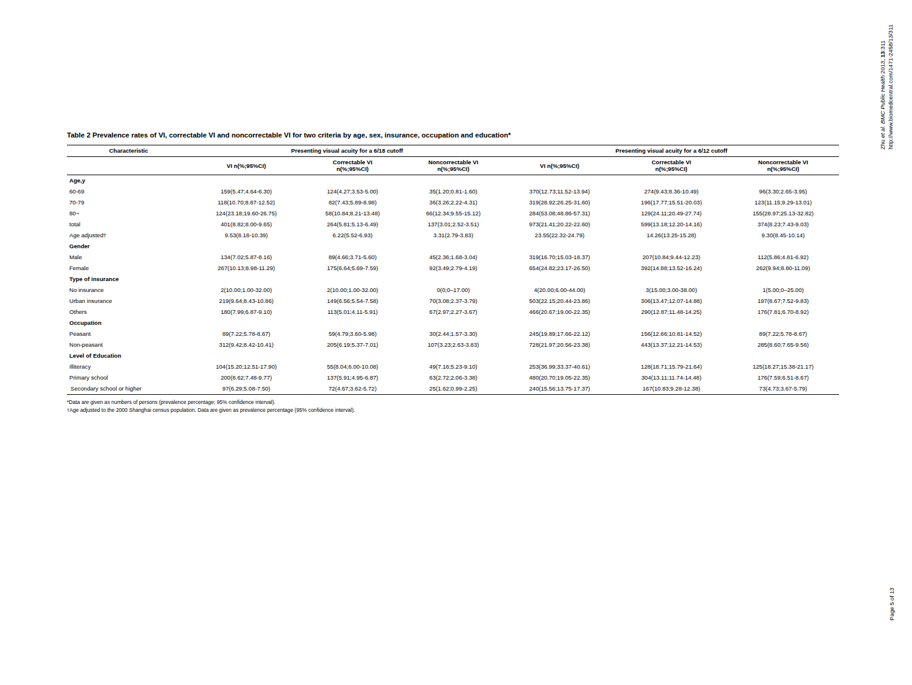Zhu et al. BMC Public Health 2013, 13:311
http://www.biomedcentral.com/1471-2458/13/311
Page 5 of 13
Table 2 Prevalence rates of VI, correctable VI and noncorrectable VI for two criteria by age, sex, insurance, occupation and education*
| Characteristic | Presenting visual acuity for a 6/18 cutoff | Presenting visual acuity for a 6/12 cutoff |
| --- | --- | --- |
| | VI n(%;95%CI) | Correctable VI n(%;95%CI) | Noncorrectable VI n(%;95%CI) | VI n(%;95%CI) | Correctable VI n(%;95%CI) | Noncorrectable VI n(%;95%CI) |
| Age,y | | | | | | |
| 60-69 | 159(5.47;4.64-6.30) | 124(4.27;3.53-5.00) | 35(1.20;0.81-1.60) | 370(12.73;11.52-13.94) | 274(9.43;8.36-10.49) | 96(3.30;2.65-3.95) |
| 70-79 | 118(10.70;8.87-12.52) | 82(7.43;5.89-8.98) | 36(3.26;2.22-4.31) | 319(28.92;26.25-31.60) | 196(17.77;15.51-20.03) | 123(11.15;9.29-13.01) |
| 80~ | 124(23.18;19.60-26.75) | 58(10.84;8.21-13.48) | 66(12.34;9.55-15.12) | 284(53.08;48.86-57.31) | 129(24.11;20.49-27.74) | 155(28.97;25.13-32.82) |
| total | 401(8.82;8.00-9.65) | 264(5.81;5.13-6.49) | 137(3.01;2.52-3.51) | 973(21.41;20.22-22.60) | 599(13.18;12.20-14.16) | 374(8.23;7.43-9.03) |
| Age adjusted † | 9.53(8.18-10.39) | 6.22(5.52-6.93) | 3.31(2.79-3.83) | 23.55(22.32-24.79) | 14.26(13.25-15.28) | 9.30(8.45-10.14) |
| Gender | | | | | | |
| Male | 134(7.02;5.87-8.16) | 89(4.66;3.71-5.60) | 45(2.36;1.68-3.04) | 319(16.70;15.03-18.37) | 207(10.84;9.44-12.23) | 112(5.86;4.81-6.92) |
| Female | 267(10.13;8.98-11.29) | 175(6.64;5.69-7.59) | 92(3.49;2.79-4.19) | 654(24.82;23.17-26.50) | 392(14.88;13.52-16.24) | 262(9.94;8.80-11.09) |
| Type of insurance | | | | | | |
| No insurance | 2(10.00;1.00-32.00) | 2(10.00;1.00-32.00) | 0(0;0–17.00) | 4(20.00;6.00-44.00) | 3(15.00;3.00-38.00) | 1(5.00;0–25.00) |
| Urban insurance | 219(9.64;8.43-10.86) | 149(6.56;5.54-7.58) | 70(3.08;2.37-3.79) | 503(22.15;20.44-23.86) | 306(13.47;12.07-14.88) | 197(8.67;7.52-9.83) |
| Others | 180(7.99;6.87-9.10) | 113(5.01;4.11-5.91) | 67(2.97;2.27-3.67) | 466(20.67;19.00-22.35) | 290(12.87;11.48-14.25) | 176(7.81;6.70-8.92) |
| Occupation | | | | | | |
| Peasant | 89(7.22;5.78-8.67) | 59(4.79;3.60-5.98) | 30(2.44;1.57-3.30) | 245(19.89;17.66-22.12) | 156(12.66;10.81-14.52) | 89(7.22;5.78-8.67) |
| Non-peasant | 312(9.42;8.42-10.41) | 205(6.19;5.37-7.01) | 107(3.23;2.63-3.83) | 728(21.97;20.56-23.38) | 443(13.37;12.21-14.53) | 285(8.60;7.65-9.56) |
| Level of Education | | | | | | |
| Illiteracy | 104(15.20;12.51-17.90) | 55(8.04;6.00-10.08) | 49(7.16;5.23-9.10) | 253(36.99;33.37-40.61) | 128(18.71;15.79-21.64) | 125(18.27;15.38-21.17) |
| Primary school | 200(8.62;7.48-9.77) | 137(5.91;4.95-6.87) | 63(2.72;2.06-3.38) | 480(20.70;19.05-22.35) | 304(13.11;11.74-14.48) | 176(7.59;6.51-8.67) |
| Secondary school or higher | 97(6.29;5.08-7.50) | 72(4.67;3.62-5.72) | 25(1.62;0.99-2.25) | 240(15.56;13.75-17.37) | 167(10.83;9.28-12.38) | 73(4.73;3.67-5.79) |
*Data are given as numbers of persons (prevalence percentage; 95% confidence interval).
†Age adjusted to the 2000 Shanghai census population. Data are given as prevalence percentage (95% confidence interval).